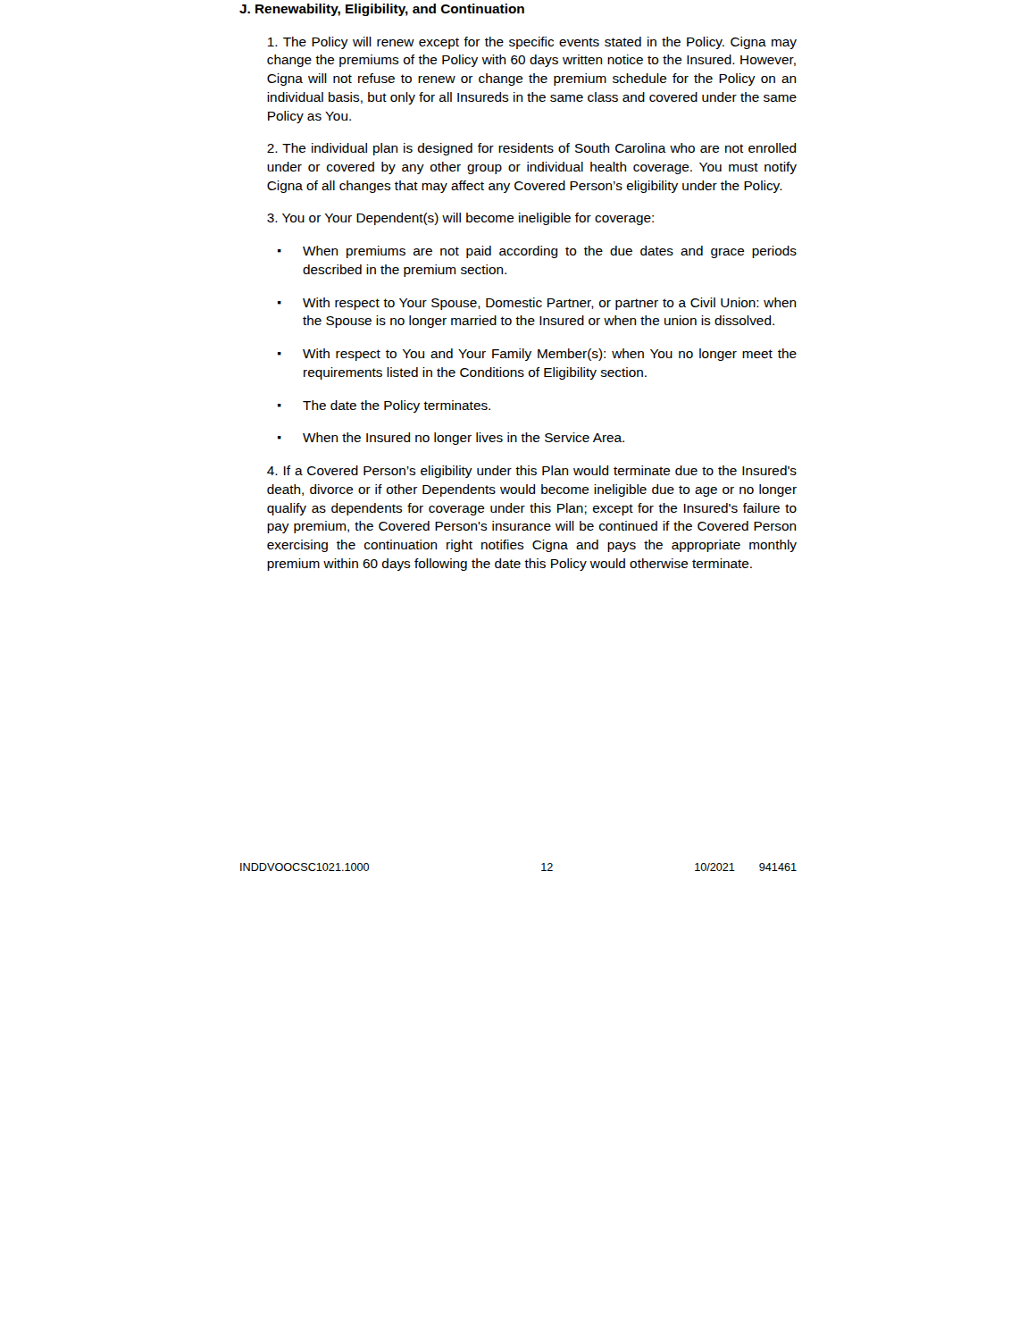J. Renewability, Eligibility, and Continuation
1. The Policy will renew except for the specific events stated in the Policy. Cigna may change the premiums of the Policy with 60 days written notice to the Insured. However, Cigna will not refuse to renew or change the premium schedule for the Policy on an individual basis, but only for all Insureds in the same class and covered under the same Policy as You.
2. The individual plan is designed for residents of South Carolina who are not enrolled under or covered by any other group or individual health coverage. You must notify Cigna of all changes that may affect any Covered Person’s eligibility under the Policy.
3. You or Your Dependent(s) will become ineligible for coverage:
When premiums are not paid according to the due dates and grace periods described in the premium section.
With respect to Your Spouse, Domestic Partner, or partner to a Civil Union: when the Spouse is no longer married to the Insured or when the union is dissolved.
With respect to You and Your Family Member(s): when You no longer meet the requirements listed in the Conditions of Eligibility section.
The date the Policy terminates.
When the Insured no longer lives in the Service Area.
4. If a Covered Person’s eligibility under this Plan would terminate due to the Insured's death, divorce or if other Dependents would become ineligible due to age or no longer qualify as dependents for coverage under this Plan; except for the Insured's failure to pay premium, the Covered Person's insurance will be continued if the Covered Person exercising the continuation right notifies Cigna and pays the appropriate monthly premium within 60 days following the date this Policy would otherwise terminate.
INDDVOOCSC1021.1000
12
10/2021941461